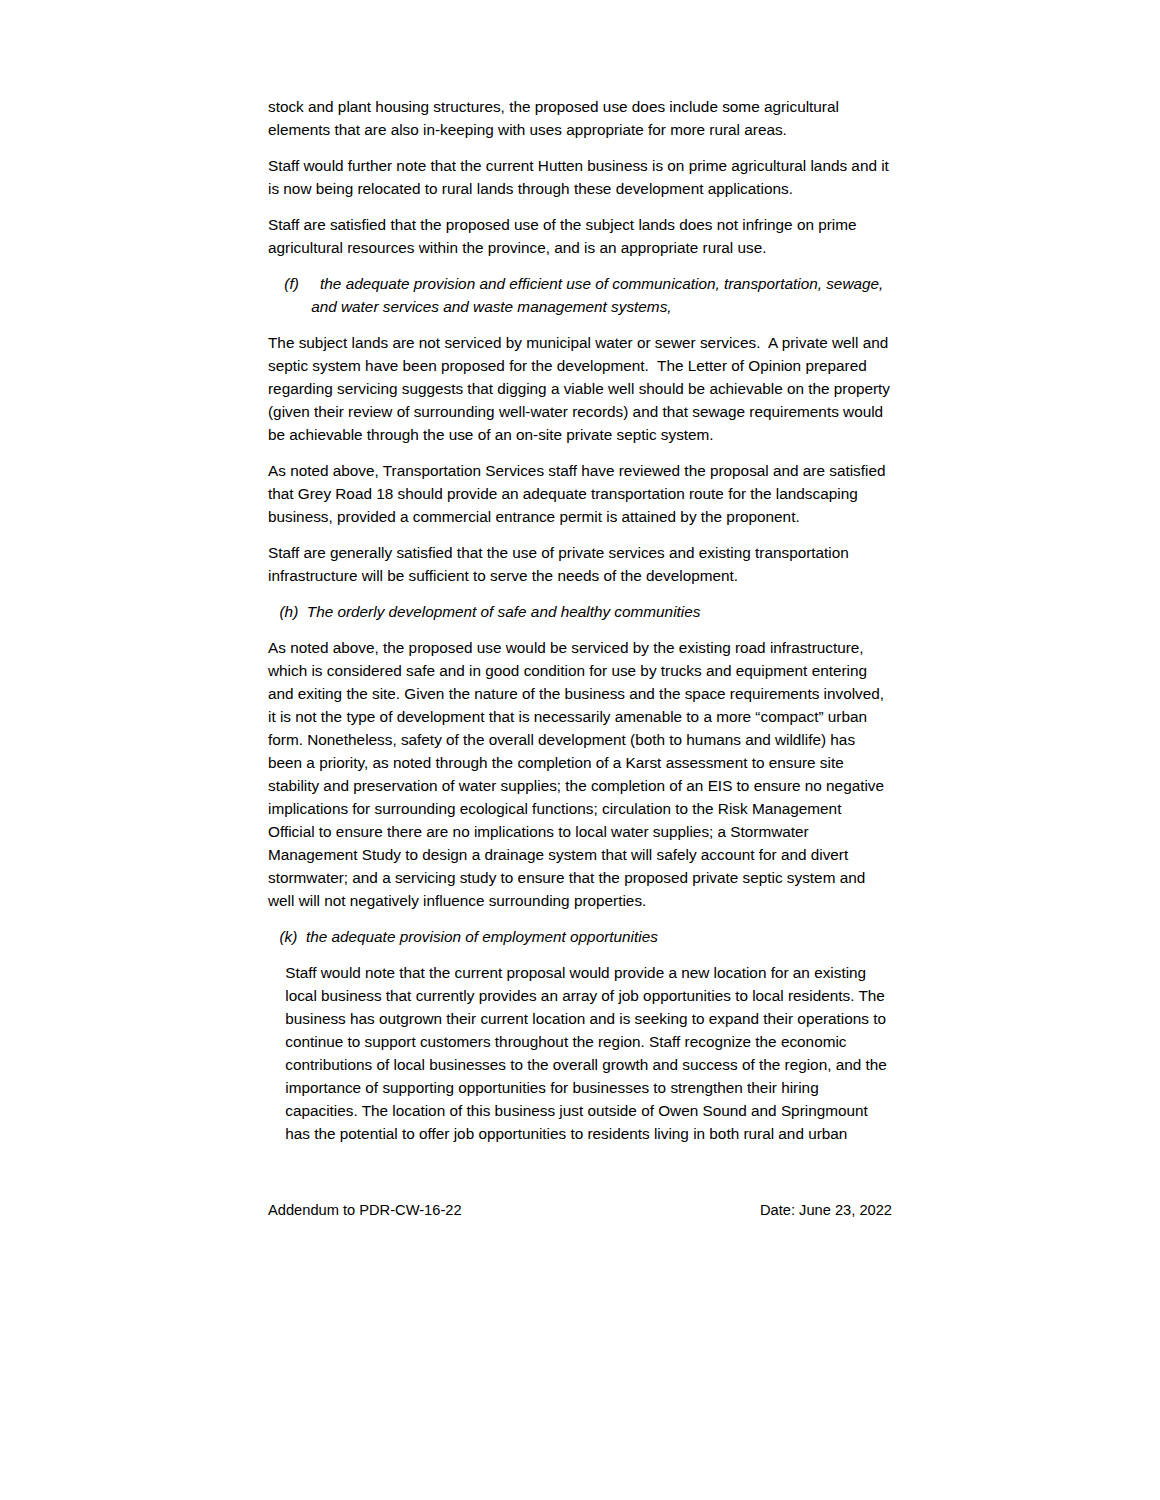stock and plant housing structures, the proposed use does include some agricultural elements that are also in-keeping with uses appropriate for more rural areas.
Staff would further note that the current Hutten business is on prime agricultural lands and it is now being relocated to rural lands through these development applications.
Staff are satisfied that the proposed use of the subject lands does not infringe on prime agricultural resources within the province, and is an appropriate rural use.
(f) the adequate provision and efficient use of communication, transportation, sewage, and water services and waste management systems,
The subject lands are not serviced by municipal water or sewer services. A private well and septic system have been proposed for the development. The Letter of Opinion prepared regarding servicing suggests that digging a viable well should be achievable on the property (given their review of surrounding well-water records) and that sewage requirements would be achievable through the use of an on-site private septic system.
As noted above, Transportation Services staff have reviewed the proposal and are satisfied that Grey Road 18 should provide an adequate transportation route for the landscaping business, provided a commercial entrance permit is attained by the proponent.
Staff are generally satisfied that the use of private services and existing transportation infrastructure will be sufficient to serve the needs of the development.
(h) The orderly development of safe and healthy communities
As noted above, the proposed use would be serviced by the existing road infrastructure, which is considered safe and in good condition for use by trucks and equipment entering and exiting the site. Given the nature of the business and the space requirements involved, it is not the type of development that is necessarily amenable to a more “compact” urban form. Nonetheless, safety of the overall development (both to humans and wildlife) has been a priority, as noted through the completion of a Karst assessment to ensure site stability and preservation of water supplies; the completion of an EIS to ensure no negative implications for surrounding ecological functions; circulation to the Risk Management Official to ensure there are no implications to local water supplies; a Stormwater Management Study to design a drainage system that will safely account for and divert stormwater; and a servicing study to ensure that the proposed private septic system and well will not negatively influence surrounding properties.
(k) the adequate provision of employment opportunities
Staff would note that the current proposal would provide a new location for an existing local business that currently provides an array of job opportunities to local residents. The business has outgrown their current location and is seeking to expand their operations to continue to support customers throughout the region. Staff recognize the economic contributions of local businesses to the overall growth and success of the region, and the importance of supporting opportunities for businesses to strengthen their hiring capacities. The location of this business just outside of Owen Sound and Springmount has the potential to offer job opportunities to residents living in both rural and urban
Addendum to PDR-CW-16-22 Date: June 23, 2022